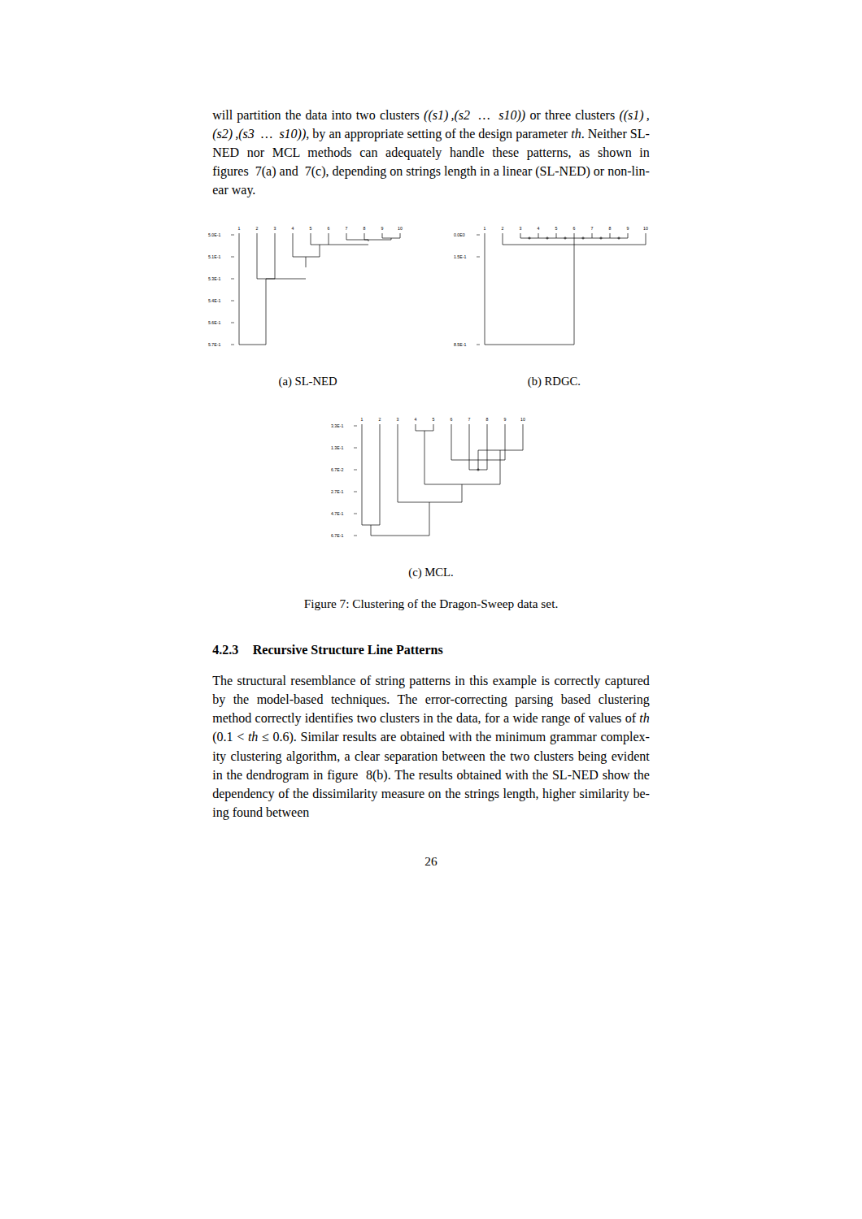will partition the data into two clusters ((s1) ,(s2 … s10)) or three clusters ((s1) ,(s2) ,(s3 … s10)), by an appropriate setting of the design parameter th. Neither SL-NED nor MCL methods can adequately handle these patterns, as shown in figures 7(a) and 7(c), depending on strings length in a linear (SL-NED) or non-linear way.
5.0E-1 5.1E-1 5.3E-1 5.4E-1 5.6E-1 5.7E-1 1 2 3 4 5 6 7 8 9 10
(a) SL-NED
0.0E0 1.5E-1 8.5E-1 1 2 3 4 5 6 7 8 9 10
(b) RDGC.
3.3E-1 1.3E-1 6.7E-2 2.7E-1 4.7E-1 6.7E-1 1 2 3 4 5 6 7 8 9 10
(c) MCL.
Figure 7: Clustering of the Dragon-Sweep data set.
4.2.3 Recursive Structure Line Patterns
The structural resemblance of string patterns in this example is correctly captured by the model-based techniques. The error-correcting parsing based clustering method correctly identifies two clusters in the data, for a wide range of values of th (0.1 < th ≤ 0.6). Similar results are obtained with the minimum grammar complexity clustering algorithm, a clear separation between the two clusters being evident in the dendrogram in figure 8(b). The results obtained with the SL-NED show the dependency of the dissimilarity measure on the strings length, higher similarity being found between
26